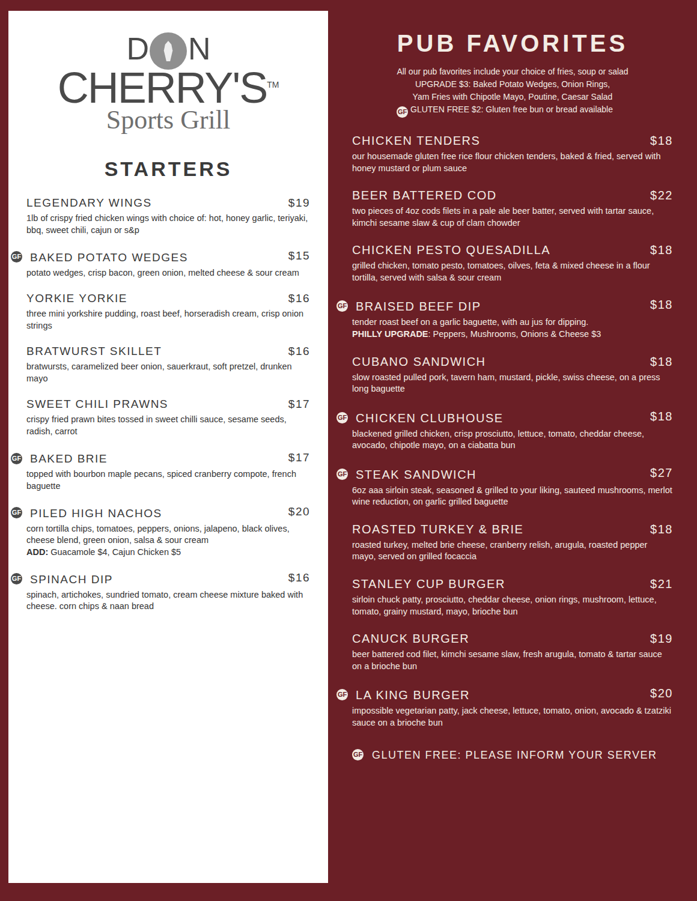D N CHERRY'STM Sports Grill
STARTERS
LEGENDARY WINGS $19
1lb of crispy fried chicken wings with choice of: hot, honey garlic, teriyaki, bbq, sweet chili, cajun or s&p
GFBAKED POTATO WEDGES $15
potato wedges, crisp bacon, green onion, melted cheese & sour cream
YORKIE YORKIE $16
three mini yorkshire pudding, roast beef, horseradish cream, crisp onion strings
BRATWURST SKILLET $16
bratwursts, caramelized beer onion, sauerkraut, soft pretzel, drunken mayo
SWEET CHILI PRAWNS $17
crispy fried prawn bites tossed in sweet chilli sauce, sesame seeds, radish, carrot
GFBAKED BRIE $17
topped with bourbon maple pecans, spiced cranberry compote, french baguette
GFPILED HIGH NACHOS $20
corn tortilla chips, tomatoes, peppers, onions, jalapeno, black olives, cheese blend, green onion, salsa & sour cream
ADD: Guacamole $4, Cajun Chicken $5
GFSPINACH DIP $16
spinach, artichokes, sundried tomato, cream cheese mixture baked with cheese. corn chips & naan bread
PUB FAVORITES
All our pub favorites include your choice of fries, soup or salad
UPGRADE $3: Baked Potato Wedges, Onion Rings,
Yam Fries with Chipotle Mayo, Poutine, Caesar Salad
GFGLUTEN FREE $2: Gluten free bun or bread available
CHICKEN TENDERS $18
our housemade gluten free rice flour chicken tenders, baked & fried, served with honey mustard or plum sauce
BEER BATTERED COD $22
two pieces of 4oz cods filets in a pale ale beer batter, served with tartar sauce, kimchi sesame slaw & cup of clam chowder
CHICKEN PESTO QUESADILLA $18
grilled chicken, tomato pesto, tomatoes, oilves, feta & mixed cheese in a flour tortilla, served with salsa & sour cream
GFBRAISED BEEF DIP $18
tender roast beef on a garlic baguette, with au jus for dipping.
PHILLY UPGRADE: Peppers, Mushrooms, Onions & Cheese $3
CUBANO SANDWICH $18
slow roasted pulled pork, tavern ham, mustard, pickle, swiss cheese, on a press long baguette
GFCHICKEN CLUBHOUSE $18
blackened grilled chicken, crisp prosciutto, lettuce, tomato, cheddar cheese, avocado, chipotle mayo, on a ciabatta bun
GFSTEAK SANDWICH $27
6oz aaa sirloin steak, seasoned & grilled to your liking, sauteed mushrooms, merlot wine reduction, on garlic grilled baguette
ROASTED TURKEY & BRIE $18
roasted turkey, melted brie cheese, cranberry relish, arugula, roasted pepper mayo, served on grilled focaccia
STANLEY CUP BURGER $21
sirloin chuck patty, prosciutto, cheddar cheese, onion rings, mushroom, lettuce, tomato, grainy mustard, mayo, brioche bun
CANUCK BURGER $19
beer battered cod filet, kimchi sesame slaw, fresh arugula, tomato & tartar sauce on a brioche bun
GFLA KING BURGER $20
impossible vegetarian patty, jack cheese, lettuce, tomato, onion, avocado & tzatziki sauce on a brioche bun
GFGLUTEN FREE: PLEASE INFORM YOUR SERVER